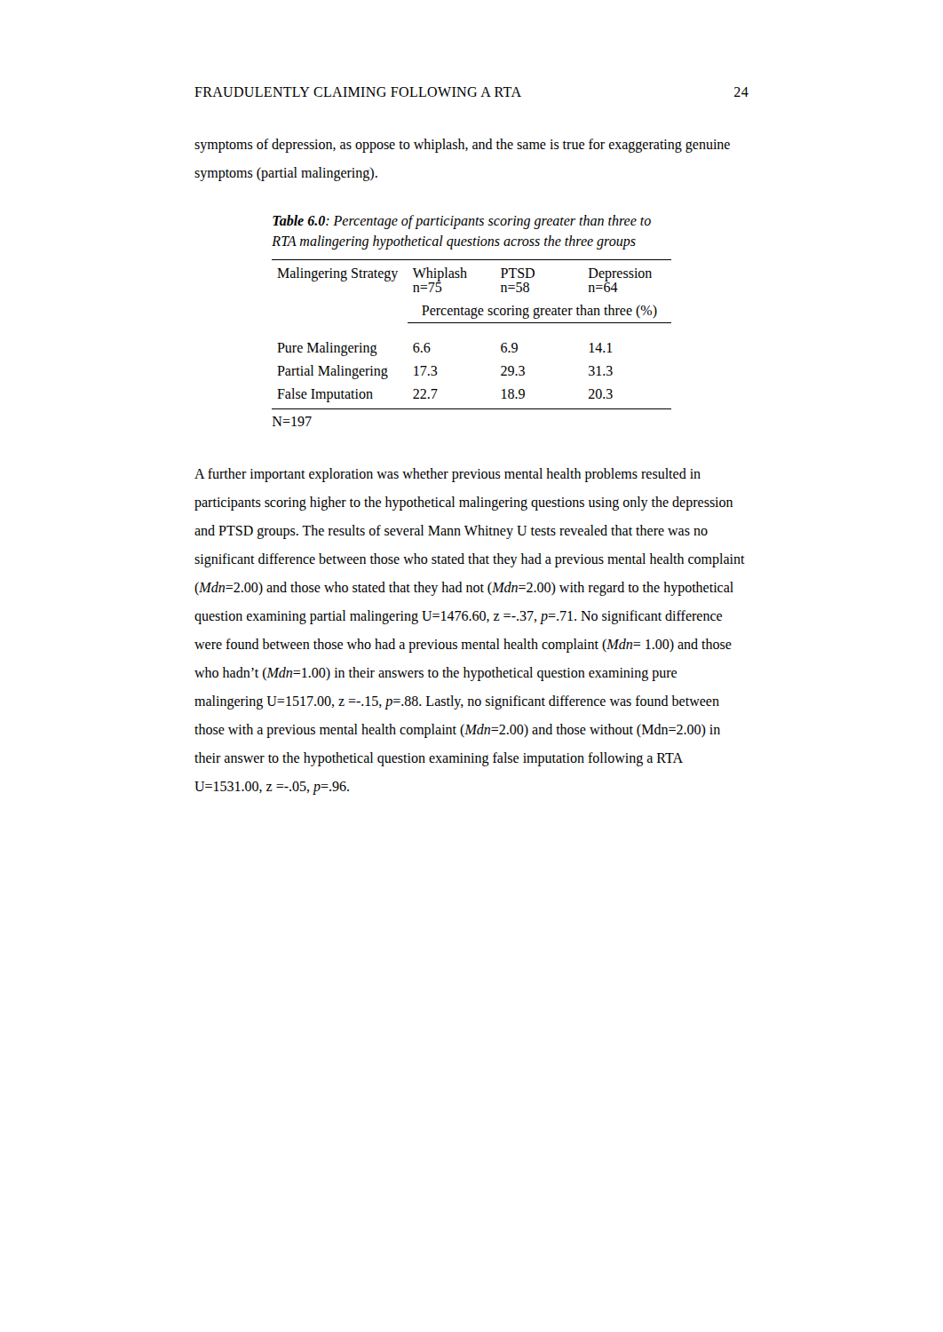Fraudulently Claiming Following a RTA 24
symptoms of depression, as oppose to whiplash, and the same is true for exaggerating genuine symptoms (partial malingering).
Table 6.0 : Percentage of participants scoring greater than three to RTA malingering hypothetical questions across the three groups
| Malingering Strategy | Whiplash n=75 | PTSD n=58 | Depression n=64 |
| --- | --- | --- | --- |
| | Percentage scoring greater than three (%) |
| Pure Malingering | 6.6 | 6.9 | 14.1 |
| Partial Malingering | 17.3 | 29.3 | 31.3 |
| False Imputation | 22.7 | 18.9 | 20.3 |
N=197
A further important exploration was whether previous mental health problems resulted in participants scoring higher to the hypothetical malingering questions using only the depression and PTSD groups. The results of several Mann Whitney U tests revealed that there was no significant difference between those who stated that they had a previous mental health complaint (Mdn=2.00) and those who stated that they had not (Mdn=2.00) with regard to the hypothetical question examining partial malingering U=1476.60, z =-.37, p=.71. No significant difference were found between those who had a previous mental health complaint (Mdn= 1.00) and those who hadn’t (Mdn=1.00) in their answers to the hypothetical question examining pure malingering U=1517.00, z =-.15, p=.88. Lastly, no significant difference was found between those with a previous mental health complaint (Mdn=2.00) and those without (Mdn=2.00) in their answer to the hypothetical question examining false imputation following a RTA U=1531.00, z =-.05, p=.96.